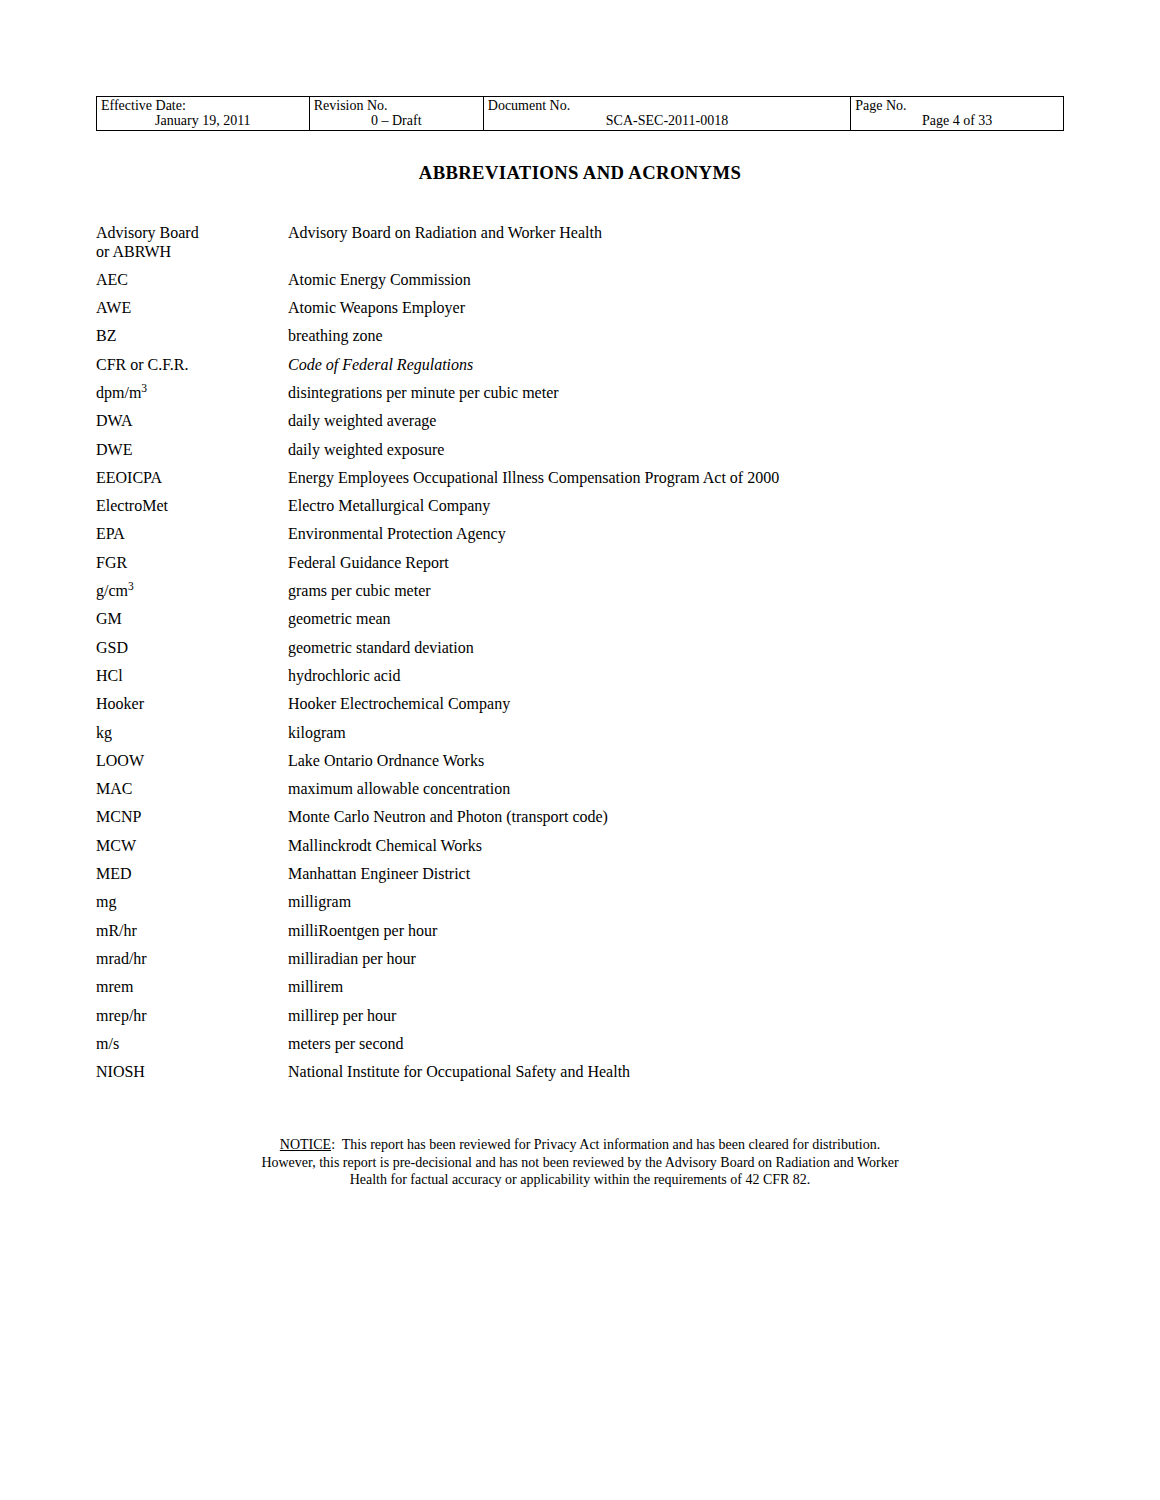| Effective Date: January 19, 2011 | Revision No. 0 – Draft | Document No. SCA-SEC-2011-0018 | Page No. Page 4 of 33 |
ABBREVIATIONS AND ACRONYMS
| Advisory Board or ABRWH | Advisory Board on Radiation and Worker Health |
| AEC | Atomic Energy Commission |
| AWE | Atomic Weapons Employer |
| BZ | breathing zone |
| CFR or C.F.R. | Code of Federal Regulations |
| dpm/m 3 | disintegrations per minute per cubic meter |
| DWA | daily weighted average |
| DWE | daily weighted exposure |
| EEOICPA | Energy Employees Occupational Illness Compensation Program Act of 2000 |
| ElectroMet | Electro Metallurgical Company |
| EPA | Environmental Protection Agency |
| FGR | Federal Guidance Report |
| g/cm 3 | grams per cubic meter |
| GM | geometric mean |
| GSD | geometric standard deviation |
| HCl | hydrochloric acid |
| Hooker | Hooker Electrochemical Company |
| kg | kilogram |
| LOOW | Lake Ontario Ordnance Works |
| MAC | maximum allowable concentration |
| MCNP | Monte Carlo Neutron and Photon (transport code) |
| MCW | Mallinckrodt Chemical Works |
| MED | Manhattan Engineer District |
| mg | milligram |
| mR/hr | milliRoentgen per hour |
| mrad/hr | milliradian per hour |
| mrem | millirem |
| mrep/hr | millirep per hour |
| m/s | meters per second |
| NIOSH | National Institute for Occupational Safety and Health |
NOTICE: This report has been reviewed for Privacy Act information and has been cleared for distribution.
However, this report is pre-decisional and has not been reviewed by the Advisory Board on Radiation and Worker
Health for factual accuracy or applicability within the requirements of 42 CFR 82.